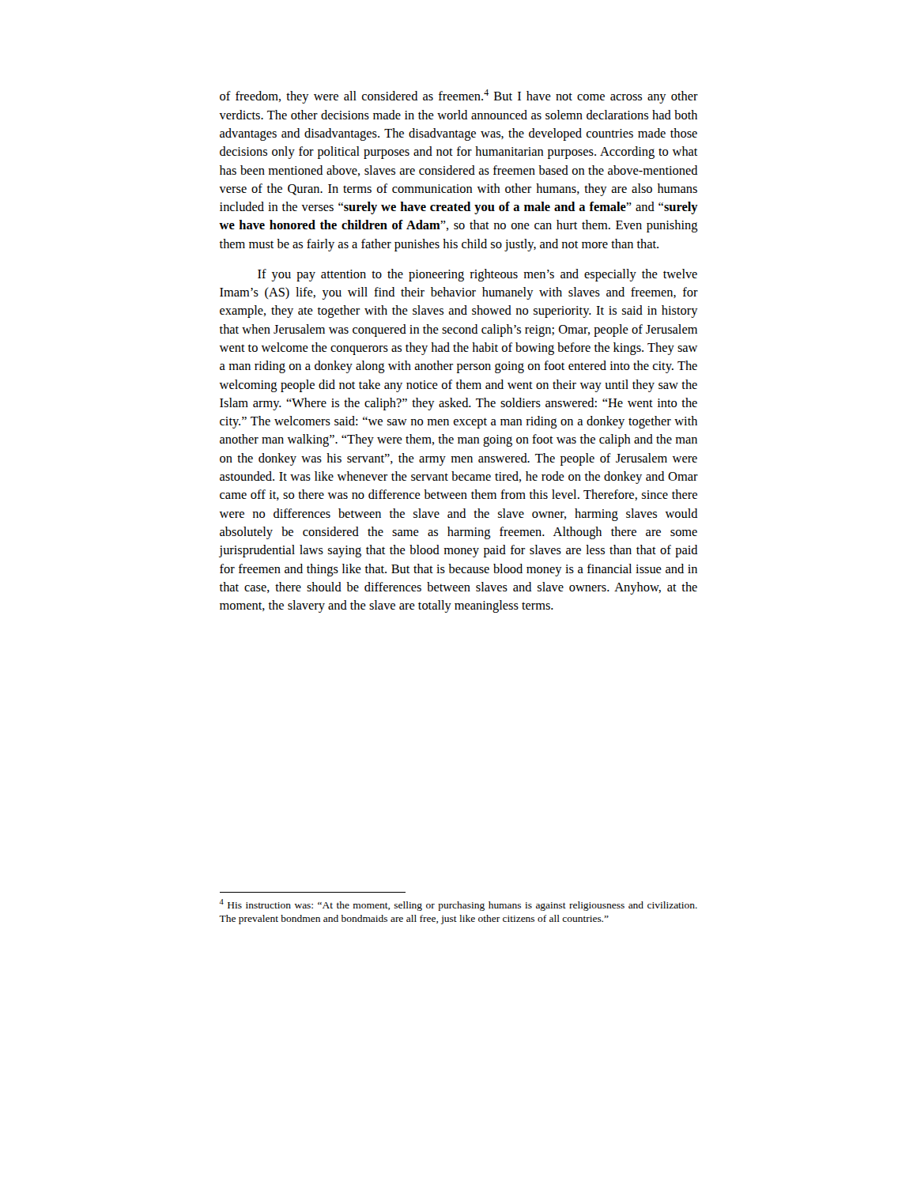of freedom, they were all considered as freemen.4 But I have not come across any other verdicts. The other decisions made in the world announced as solemn declarations had both advantages and disadvantages. The disadvantage was, the developed countries made those decisions only for political purposes and not for humanitarian purposes. According to what has been mentioned above, slaves are considered as freemen based on the above-mentioned verse of the Quran. In terms of communication with other humans, they are also humans included in the verses “surely we have created you of a male and a female” and “surely we have honored the children of Adam”, so that no one can hurt them. Even punishing them must be as fairly as a father punishes his child so justly, and not more than that.
If you pay attention to the pioneering righteous men’s and especially the twelve Imam’s (AS) life, you will find their behavior humanely with slaves and freemen, for example, they ate together with the slaves and showed no superiority. It is said in history that when Jerusalem was conquered in the second caliph’s reign; Omar, people of Jerusalem went to welcome the conquerors as they had the habit of bowing before the kings. They saw a man riding on a donkey along with another person going on foot entered into the city. The welcoming people did not take any notice of them and went on their way until they saw the Islam army. “Where is the caliph?” they asked. The soldiers answered: “He went into the city.” The welcomers said: “we saw no men except a man riding on a donkey together with another man walking”. “They were them, the man going on foot was the caliph and the man on the donkey was his servant”, the army men answered. The people of Jerusalem were astounded. It was like whenever the servant became tired, he rode on the donkey and Omar came off it, so there was no difference between them from this level. Therefore, since there were no differences between the slave and the slave owner, harming slaves would absolutely be considered the same as harming freemen. Although there are some jurisprudential laws saying that the blood money paid for slaves are less than that of paid for freemen and things like that. But that is because blood money is a financial issue and in that case, there should be differences between slaves and slave owners. Anyhow, at the moment, the slavery and the slave are totally meaningless terms.
4 His instruction was: “At the moment, selling or purchasing humans is against religiousness and civilization. The prevalent bondmen and bondmaids are all free, just like other citizens of all countries.”